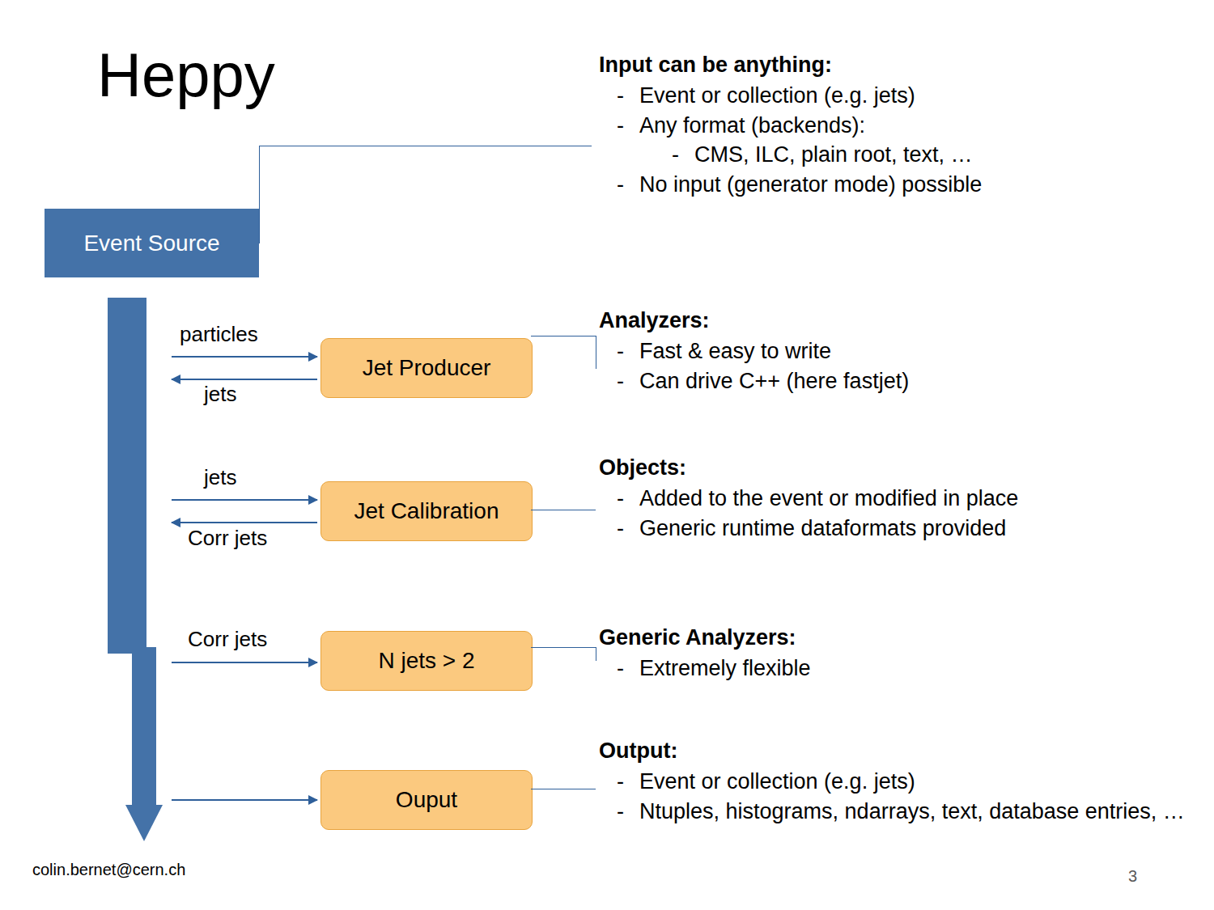Heppy
Event Source
Jet Producer
Jet Calibration
N jets > 2
Ouput
particles
jets
jets
Corr jets
Corr jets
Input can be anything:
Event or collection (e.g. jets)
Any format (backends):
CMS, ILC, plain root, text, …
No input (generator mode) possible
Analyzers:
Fast & easy to write
Can drive C++ (here fastjet)
Objects:
Added to the event or modified in place
Generic runtime dataformats provided
Generic Analyzers:
Extremely flexible
Output:
Event or collection (e.g. jets)
Ntuples, histograms, ndarrays, text, database entries, …
colin.bernet@cern.ch
3